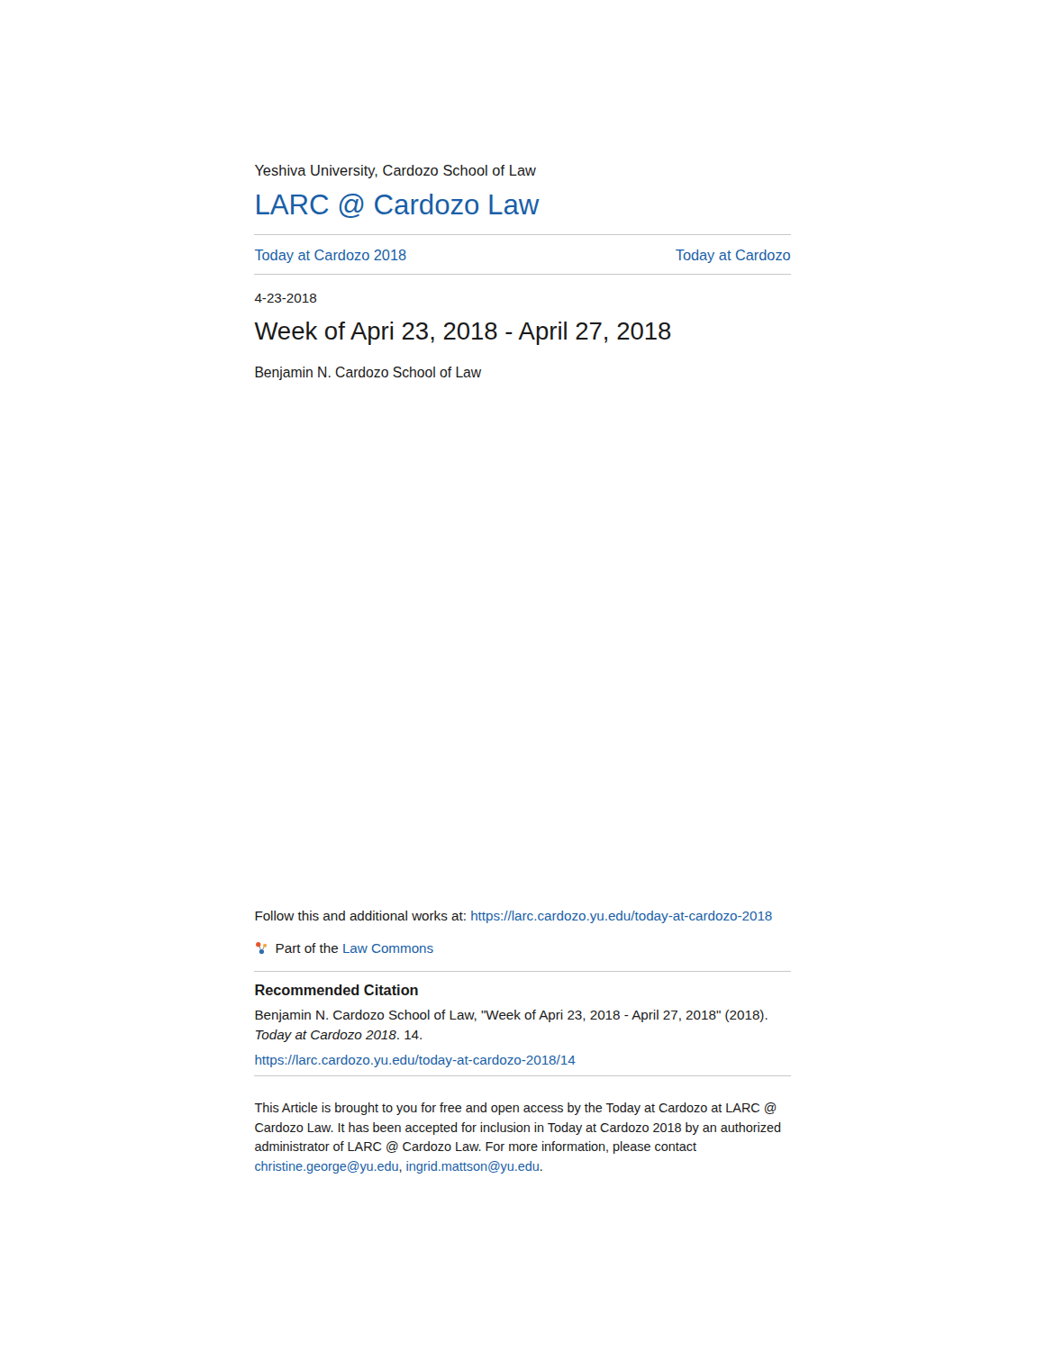Yeshiva University, Cardozo School of Law
LARC @ Cardozo Law
Today at Cardozo 2018 Today at Cardozo
4-23-2018
Week of Apri 23, 2018 - April 27, 2018
Benjamin N. Cardozo School of Law
Follow this and additional works at: https://larc.cardozo.yu.edu/today-at-cardozo-2018
Part of the Law Commons
Recommended Citation
Benjamin N. Cardozo School of Law, "Week of Apri 23, 2018 - April 27, 2018" (2018). Today at Cardozo 2018. 14.
https://larc.cardozo.yu.edu/today-at-cardozo-2018/14
This Article is brought to you for free and open access by the Today at Cardozo at LARC @ Cardozo Law. It has been accepted for inclusion in Today at Cardozo 2018 by an authorized administrator of LARC @ Cardozo Law. For more information, please contact christine.george@yu.edu, ingrid.mattson@yu.edu.